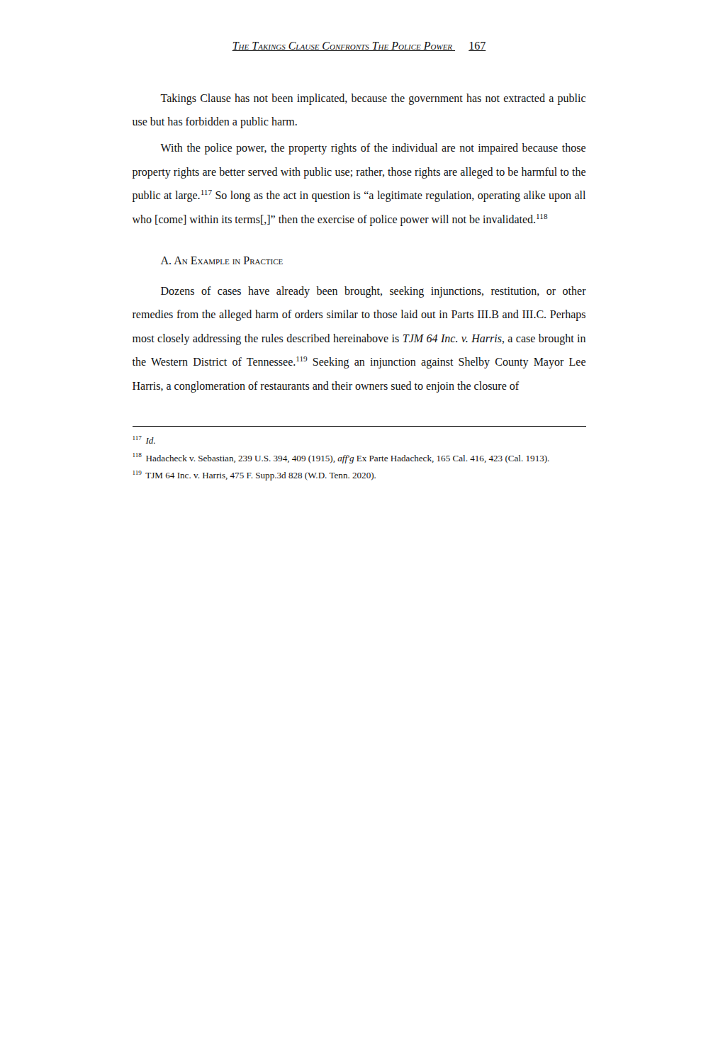The Takings Clause Confronts The Police Power 167
Takings Clause has not been implicated, because the government has not extracted a public use but has forbidden a public harm.
With the police power, the property rights of the individual are not impaired because those property rights are better served with public use; rather, those rights are alleged to be harmful to the public at large.117 So long as the act in question is “a legitimate regulation, operating alike upon all who [come] within its terms[,]” then the exercise of police power will not be invalidated.118
A. An Example in Practice
Dozens of cases have already been brought, seeking injunctions, restitution, or other remedies from the alleged harm of orders similar to those laid out in Parts III.B and III.C. Perhaps most closely addressing the rules described hereinabove is TJM 64 Inc. v. Harris, a case brought in the Western District of Tennessee.119 Seeking an injunction against Shelby County Mayor Lee Harris, a conglomeration of restaurants and their owners sued to enjoin the closure of
117 Id.
118 Hadacheck v. Sebastian, 239 U.S. 394, 409 (1915), aff'g Ex Parte Hadacheck, 165 Cal. 416, 423 (Cal. 1913).
119 TJM 64 Inc. v. Harris, 475 F. Supp.3d 828 (W.D. Tenn. 2020).